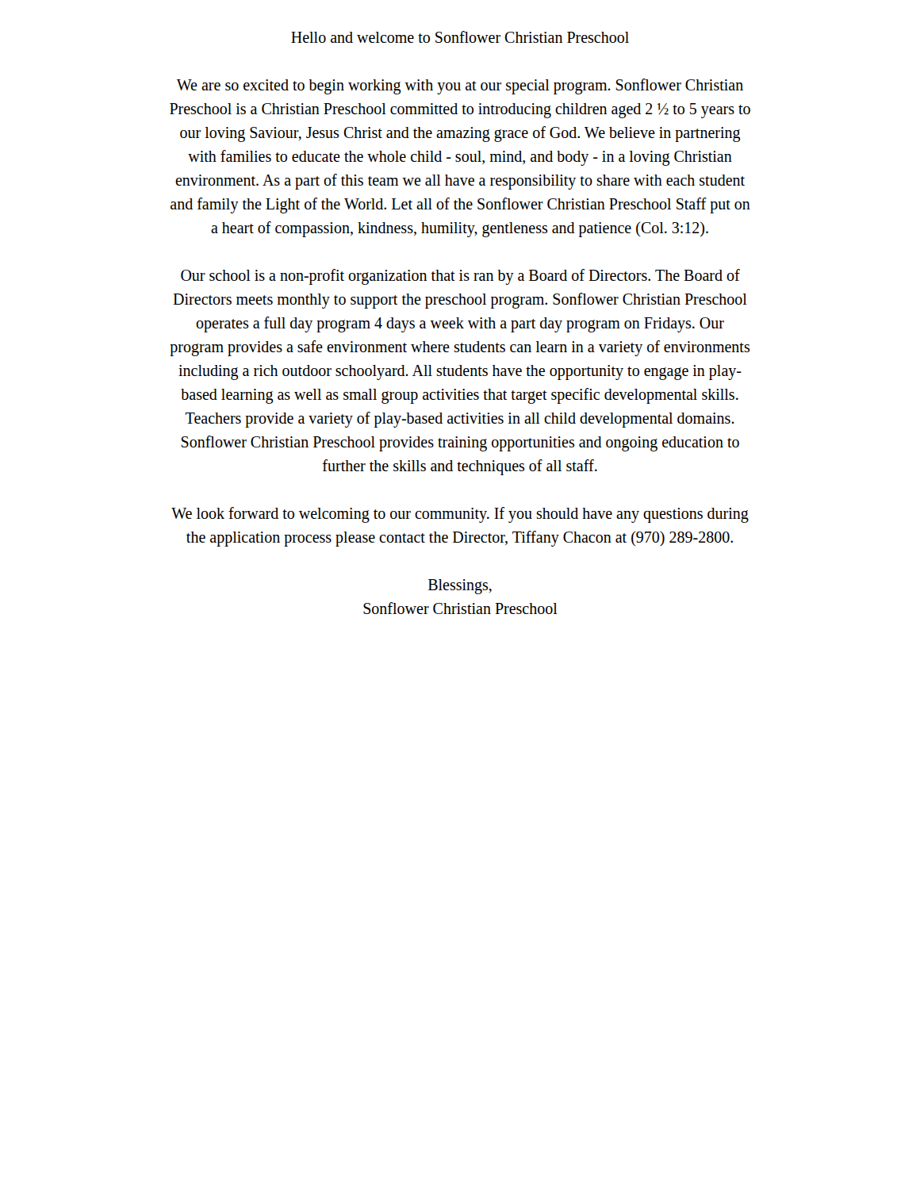Hello and welcome to Sonflower Christian Preschool
We are so excited to begin working with you at our special program. Sonflower Christian Preschool is a Christian Preschool committed to introducing children aged 2 ½ to 5 years to our loving Saviour, Jesus Christ and the amazing grace of God. We believe in partnering with families to educate the whole child - soul, mind, and body - in a loving Christian environment. As a part of this team we all have a responsibility to share with each student and family the Light of the World. Let all of the Sonflower Christian Preschool Staff put on a heart of compassion, kindness, humility, gentleness and patience (Col. 3:12).
Our school is a non-profit organization that is ran by a Board of Directors. The Board of Directors meets monthly to support the preschool program. Sonflower Christian Preschool operates a full day program 4 days a week with a part day program on Fridays. Our program provides a safe environment where students can learn in a variety of environments including a rich outdoor schoolyard. All students have the opportunity to engage in play-based learning as well as small group activities that target specific developmental skills. Teachers provide a variety of play-based activities in all child developmental domains. Sonflower Christian Preschool provides training opportunities and ongoing education to further the skills and techniques of all staff.
We look forward to welcoming to our community. If you should have any questions during the application process please contact the Director, Tiffany Chacon at (970) 289-2800.
Blessings,
Sonflower Christian Preschool